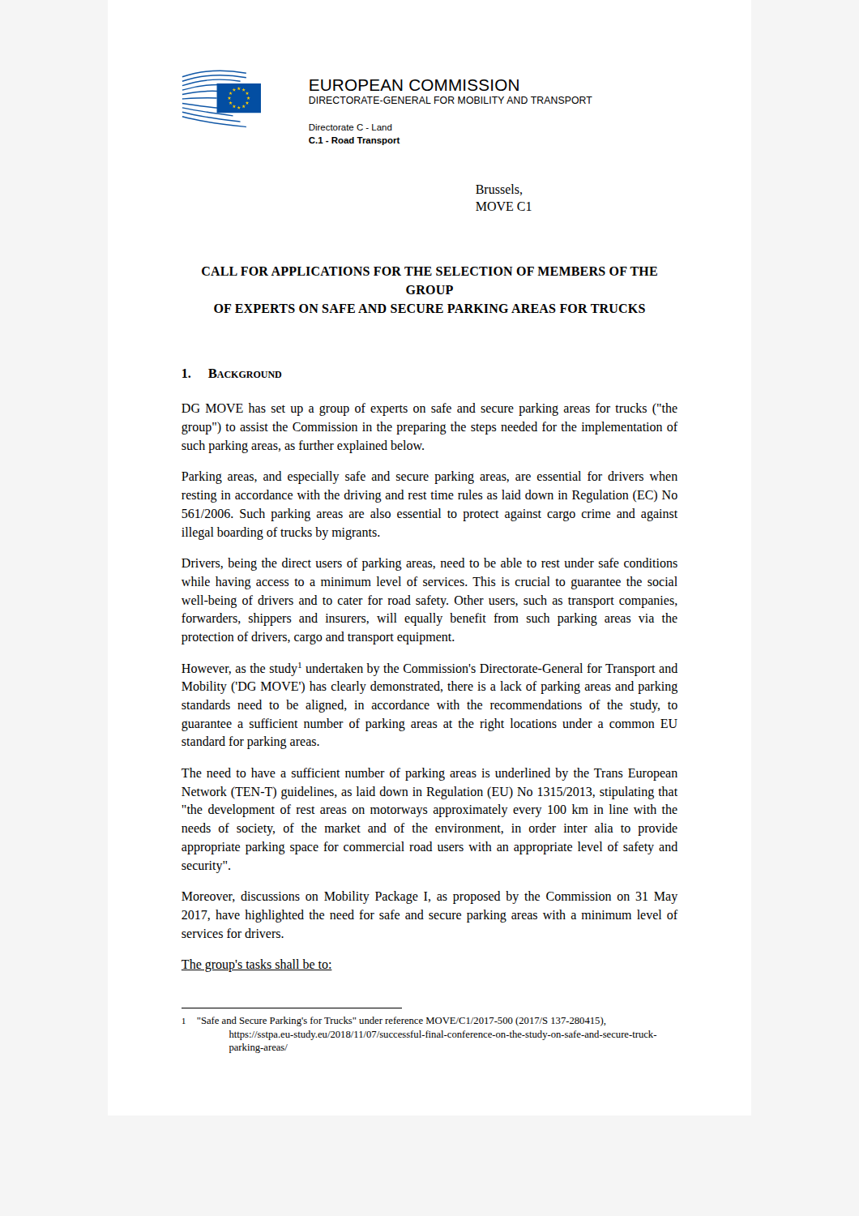EUROPEAN COMMISSION
DIRECTORATE-GENERAL FOR MOBILITY AND TRANSPORT
Directorate C - Land
C.1 - Road Transport
Brussels,
MOVE C1
Call for applications for the selection of members of the group
of experts on safe and secure parking areas for trucks
1. Background
DG MOVE has set up a group of experts on safe and secure parking areas for trucks ("the group") to assist the Commission in the preparing the steps needed for the implementation of such parking areas, as further explained below.
Parking areas, and especially safe and secure parking areas, are essential for drivers when resting in accordance with the driving and rest time rules as laid down in Regulation (EC) No 561/2006. Such parking areas are also essential to protect against cargo crime and against illegal boarding of trucks by migrants.
Drivers, being the direct users of parking areas, need to be able to rest under safe conditions while having access to a minimum level of services. This is crucial to guarantee the social well-being of drivers and to cater for road safety. Other users, such as transport companies, forwarders, shippers and insurers, will equally benefit from such parking areas via the protection of drivers, cargo and transport equipment.
However, as the study1 undertaken by the Commission's Directorate-General for Transport and Mobility ('DG MOVE') has clearly demonstrated, there is a lack of parking areas and parking standards need to be aligned, in accordance with the recommendations of the study, to guarantee a sufficient number of parking areas at the right locations under a common EU standard for parking areas.
The need to have a sufficient number of parking areas is underlined by the Trans European Network (TEN-T) guidelines, as laid down in Regulation (EU) No 1315/2013, stipulating that "the development of rest areas on motorways approximately every 100 km in line with the needs of society, of the market and of the environment, in order inter alia to provide appropriate parking space for commercial road users with an appropriate level of safety and security".
Moreover, discussions on Mobility Package I, as proposed by the Commission on 31 May 2017, have highlighted the need for safe and secure parking areas with a minimum level of services for drivers.
The group's tasks shall be to:
1
"Safe and Secure Parking's for Trucks" under reference MOVE/C1/2017-500 (2017/S 137-280415), https://sstpa.eu-study.eu/2018/11/07/successful-final-conference-on-the-study-on-safe-and-secure-truck-parking-areas/